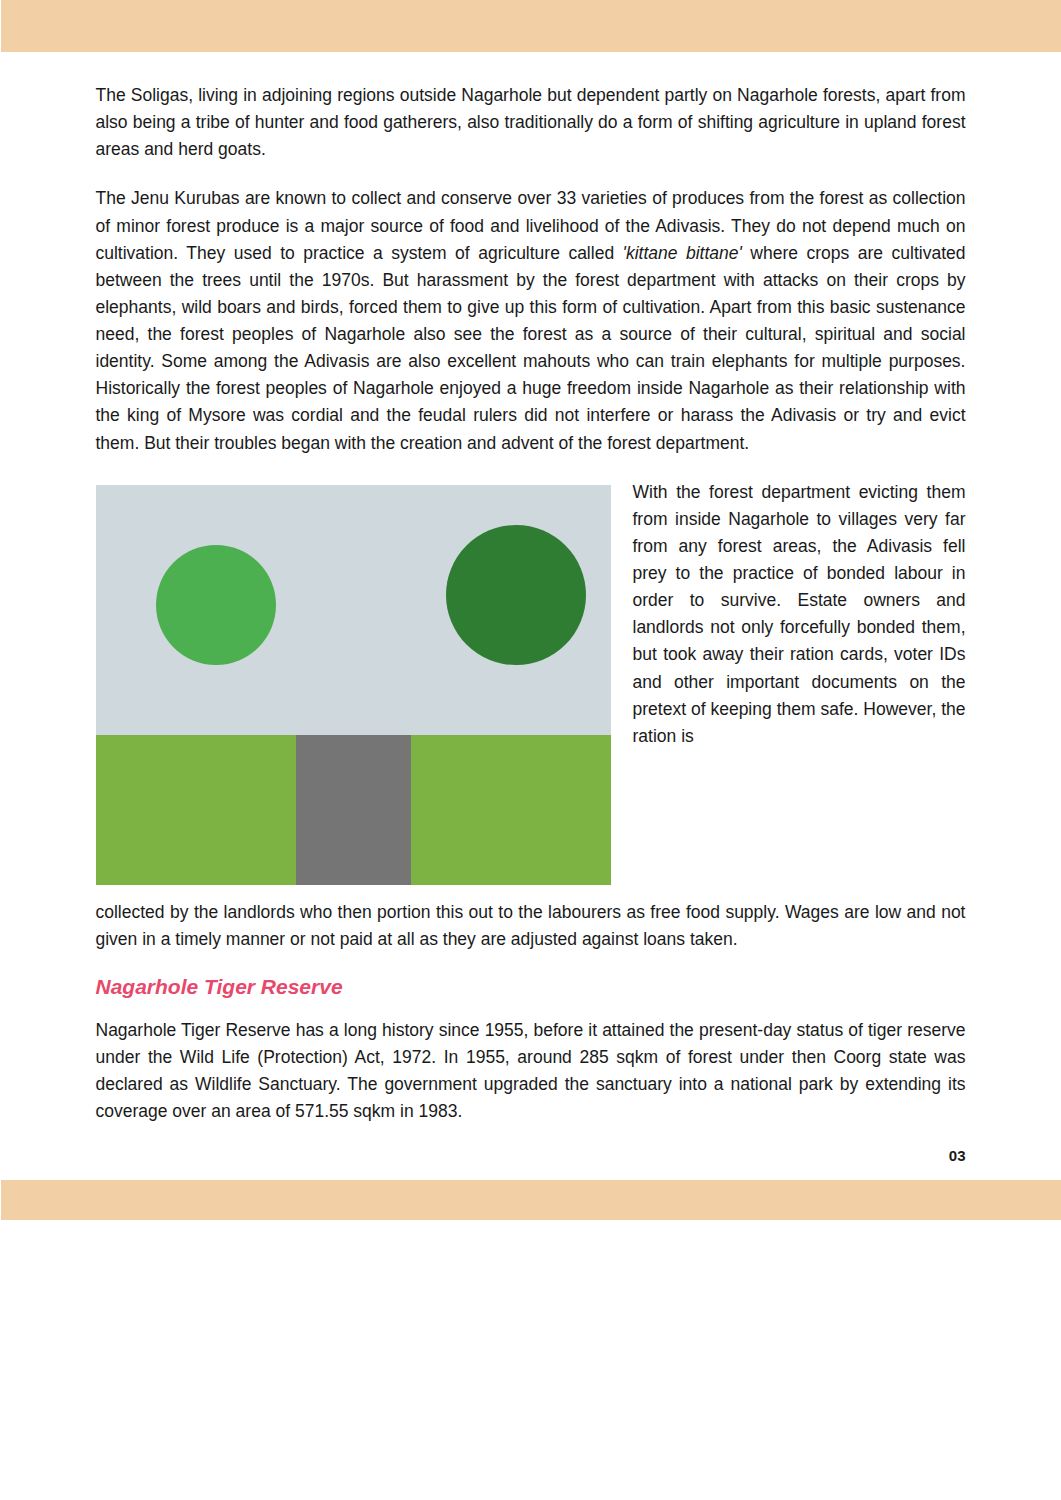The Soligas, living in adjoining regions outside Nagarhole but dependent partly on Nagarhole forests, apart from also being a tribe of hunter and food gatherers, also traditionally do a form of shifting agriculture in upland forest areas and herd goats.
The Jenu Kurubas are known to collect and conserve over 33 varieties of produces from the forest as collection of minor forest produce is a major source of food and livelihood of the Adivasis. They do not depend much on cultivation. They used to practice a system of agriculture called 'kittane bittane' where crops are cultivated between the trees until the 1970s. But harassment by the forest department with attacks on their crops by elephants, wild boars and birds, forced them to give up this form of cultivation. Apart from this basic sustenance need, the forest peoples of Nagarhole also see the forest as a source of their cultural, spiritual and social identity. Some among the Adivasis are also excellent mahouts who can train elephants for multiple purposes. Historically the forest peoples of Nagarhole enjoyed a huge freedom inside Nagarhole as their relationship with the king of Mysore was cordial and the feudal rulers did not interfere or harass the Adivasis or try and evict them. But their troubles began with the creation and advent of the forest department.
With the forest department evicting them from inside Nagarhole to villages very far from any forest areas, the Adivasis fell prey to the practice of bonded labour in order to survive. Estate owners and landlords not only forcefully bonded them, but took away their ration cards, voter IDs and other important documents on the pretext of keeping them safe. However, the ration is
collected by the landlords who then portion this out to the labourers as free food supply. Wages are low and not given in a timely manner or not paid at all as they are adjusted against loans taken.
Nagarhole Tiger Reserve
Nagarhole Tiger Reserve has a long history since 1955, before it attained the present-day status of tiger reserve under the Wild Life (Protection) Act, 1972. In 1955, around 285 sqkm of forest under then Coorg state was declared as Wildlife Sanctuary. The government upgraded the sanctuary into a national park by extending its coverage over an area of 571.55 sqkm in 1983.
03